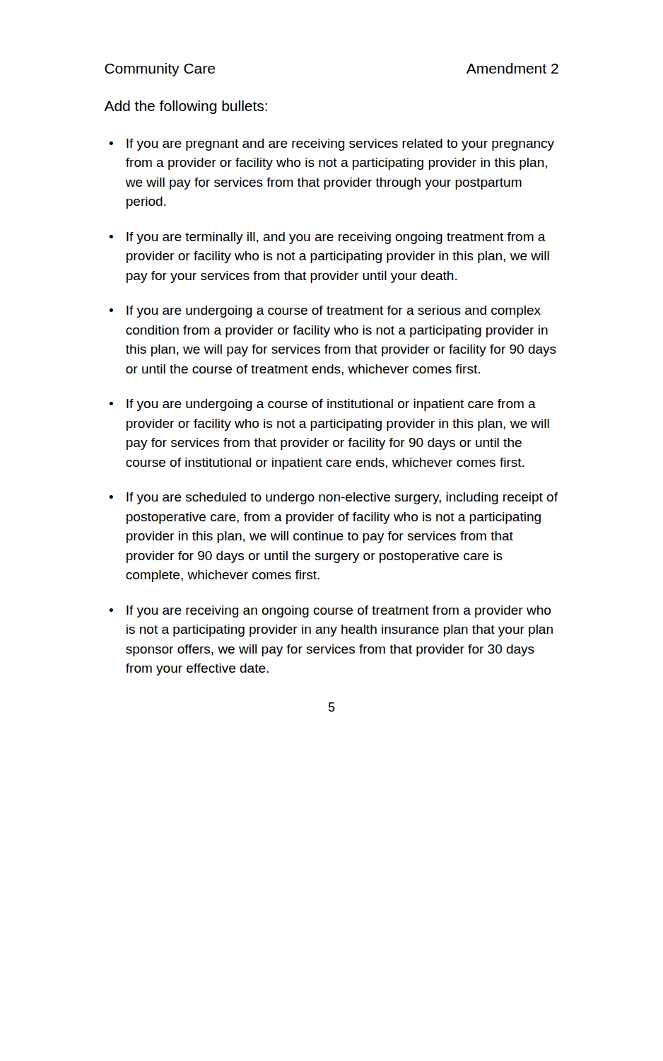Community Care Amendment 2
Add the following bullets:
If you are pregnant and are receiving services related to your pregnancy from a provider or facility who is not a participating provider in this plan, we will pay for services from that provider through your postpartum period.
If you are terminally ill, and you are receiving ongoing treatment from a provider or facility who is not a participating provider in this plan, we will pay for your services from that provider until your death.
If you are undergoing a course of treatment for a serious and complex condition from a provider or facility who is not a participating provider in this plan, we will pay for services from that provider or facility for 90 days or until the course of treatment ends, whichever comes first.
If you are undergoing a course of institutional or inpatient care from a provider or facility who is not a participating provider in this plan, we will pay for services from that provider or facility for 90 days or until the course of institutional or inpatient care ends, whichever comes first.
If you are scheduled to undergo non-elective surgery, including receipt of postoperative care, from a provider of facility who is not a participating provider in this plan, we will continue to pay for services from that provider for 90 days or until the surgery or postoperative care is complete, whichever comes first.
If you are receiving an ongoing course of treatment from a provider who is not a participating provider in any health insurance plan that your plan sponsor offers, we will pay for services from that provider for 30 days from your effective date.
5